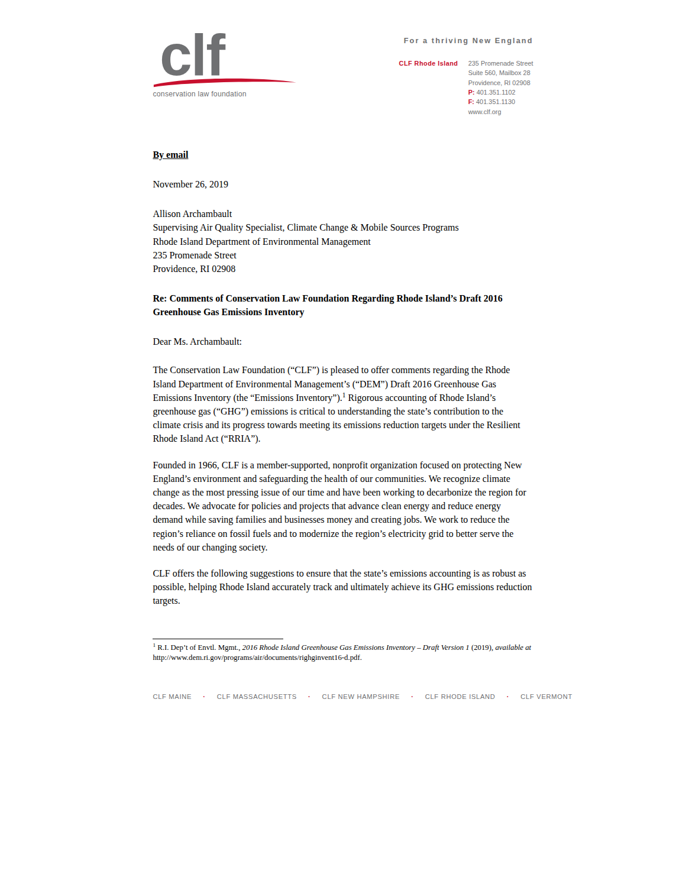clf
conservation law foundation
For a thriving New England
CLF Rhode Island
235 Promenade Street
Suite 560, Mailbox 28
Providence, RI 02908
P: 401.351.1102
F: 401.351.1130
www.clf.org
By email
November 26, 2019
Allison Archambault
Supervising Air Quality Specialist, Climate Change & Mobile Sources Programs
Rhode Island Department of Environmental Management
235 Promenade Street
Providence, RI 02908
Re: Comments of Conservation Law Foundation Regarding Rhode Island’s Draft 2016 Greenhouse Gas Emissions Inventory
Dear Ms. Archambault:
The Conservation Law Foundation (“CLF”) is pleased to offer comments regarding the Rhode Island Department of Environmental Management’s (“DEM”) Draft 2016 Greenhouse Gas Emissions Inventory (the “Emissions Inventory”).1 Rigorous accounting of Rhode Island’s greenhouse gas (“GHG”) emissions is critical to understanding the state’s contribution to the climate crisis and its progress towards meeting its emissions reduction targets under the Resilient Rhode Island Act (“RRIA”).
Founded in 1966, CLF is a member-supported, nonprofit organization focused on protecting New England’s environment and safeguarding the health of our communities. We recognize climate change as the most pressing issue of our time and have been working to decarbonize the region for decades. We advocate for policies and projects that advance clean energy and reduce energy demand while saving families and businesses money and creating jobs. We work to reduce the region’s reliance on fossil fuels and to modernize the region’s electricity grid to better serve the needs of our changing society.
CLF offers the following suggestions to ensure that the state’s emissions accounting is as robust as possible, helping Rhode Island accurately track and ultimately achieve its GHG emissions reduction targets.
1 R.I. Dep’t of Envtl. Mgmt., 2016 Rhode Island Greenhouse Gas Emissions Inventory – Draft Version 1 (2019), available at http://www.dem.ri.gov/programs/air/documents/righginvent16-d.pdf.
CLF MAINE · CLF MASSACHUSETTS · CLF NEW HAMPSHIRE · CLF RHODE ISLAND · CLF VERMONT